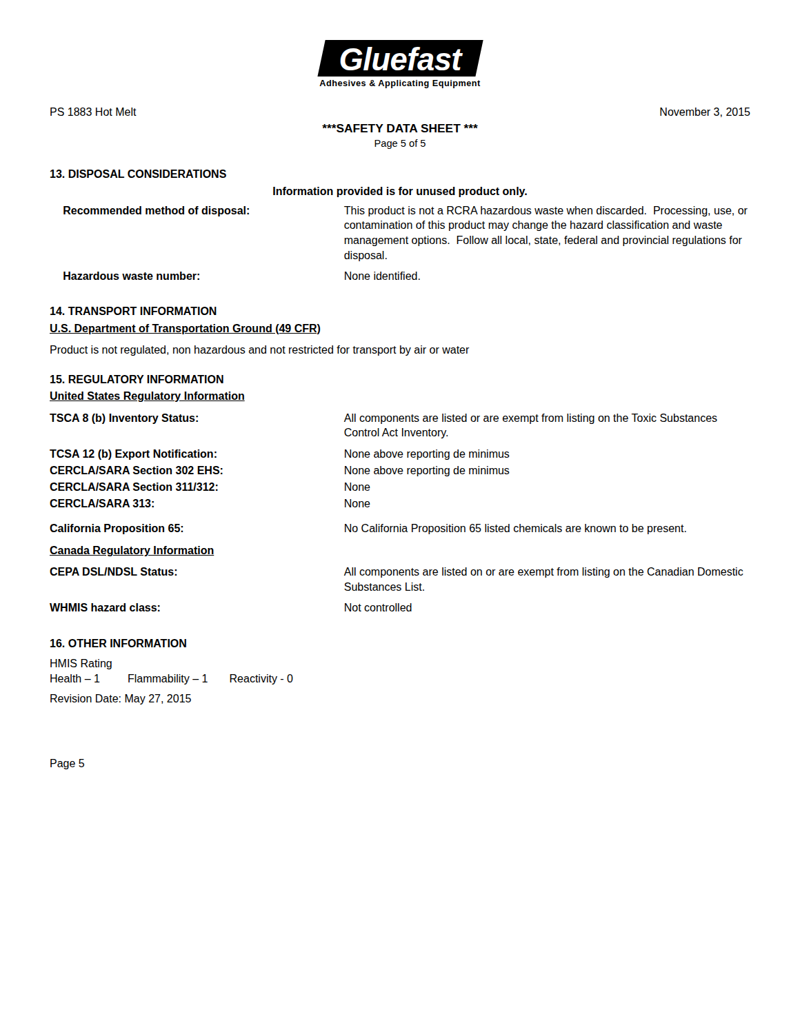Gluefast
Adhesives & Applicating Equipment
PS 1883 Hot Melt November 3, 2015
***SAFETY DATA SHEET ***
Page 5 of 5
13. DISPOSAL CONSIDERATIONS
Information provided is for unused product only.
| Recommended method of disposal: | This product is not a RCRA hazardous waste when discarded. Processing, use, or contamination of this product may change the hazard classification and waste management options. Follow all local, state, federal and provincial regulations for disposal. |
| Hazardous waste number: | None identified. |
14. TRANSPORT INFORMATION
U.S. Department of Transportation Ground (49 CFR)
Product is not regulated, non hazardous and not restricted for transport by air or water
15. REGULATORY INFORMATION
United States Regulatory Information
| TSCA 8 (b) Inventory Status: | All components are listed or are exempt from listing on the Toxic Substances Control Act Inventory. |
| TCSA 12 (b) Export Notification: | None above reporting de minimus |
| CERCLA/SARA Section 302 EHS: | None above reporting de minimus |
| CERCLA/SARA Section 311/312: | None |
| CERCLA/SARA 313: | None |
| California Proposition 65: | No California Proposition 65 listed chemicals are known to be present. |
Canada Regulatory Information
| CEPA DSL/NDSL Status: | All components are listed on or are exempt from listing on the Canadian Domestic Substances List. |
| WHMIS hazard class: | Not controlled |
16. OTHER INFORMATION
HMIS Rating
Health – 1 Flammability – 1 Reactivity - 0
Revision Date: May 27, 2015
Page 5